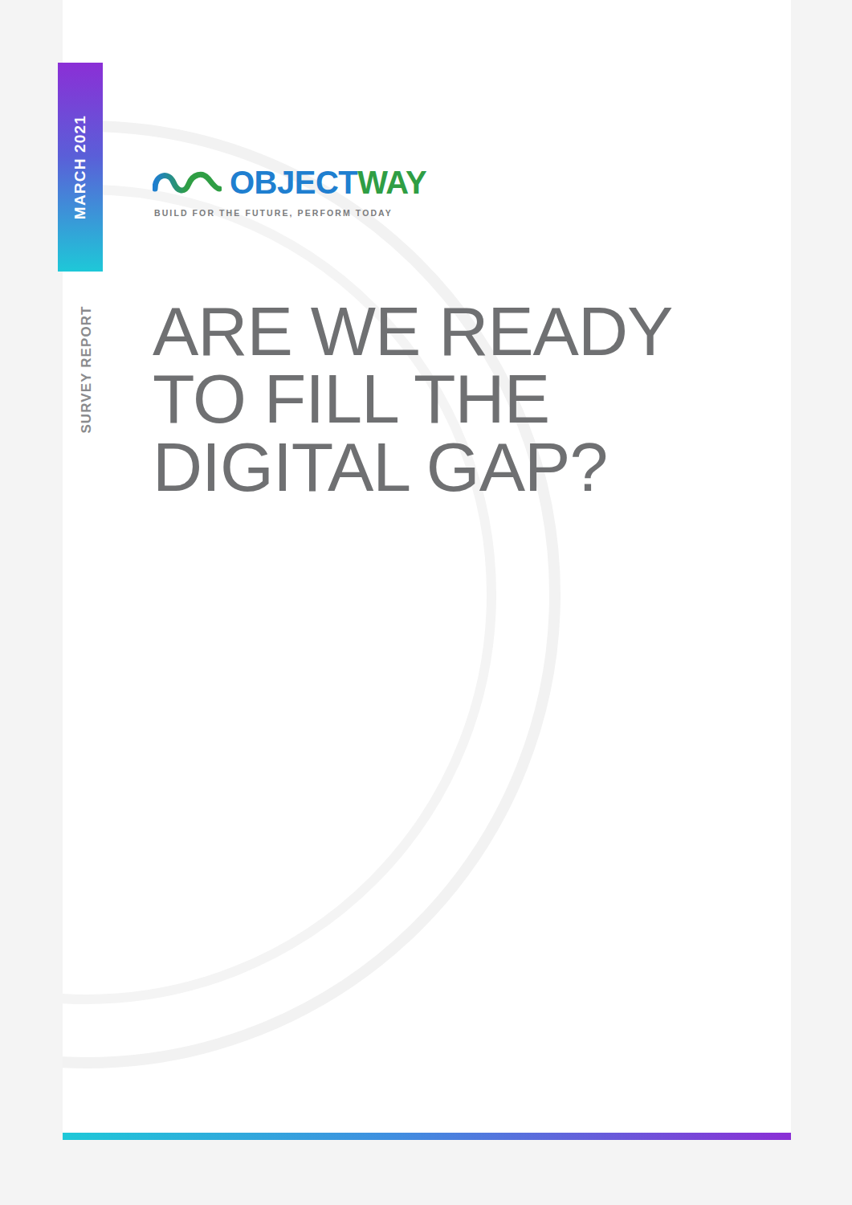MARCH 2021
SURVEY REPORT
OBJECT WAY
BUILD FOR THE FUTURE, PERFORM TODAY
Are we ready to fill the digital gap?